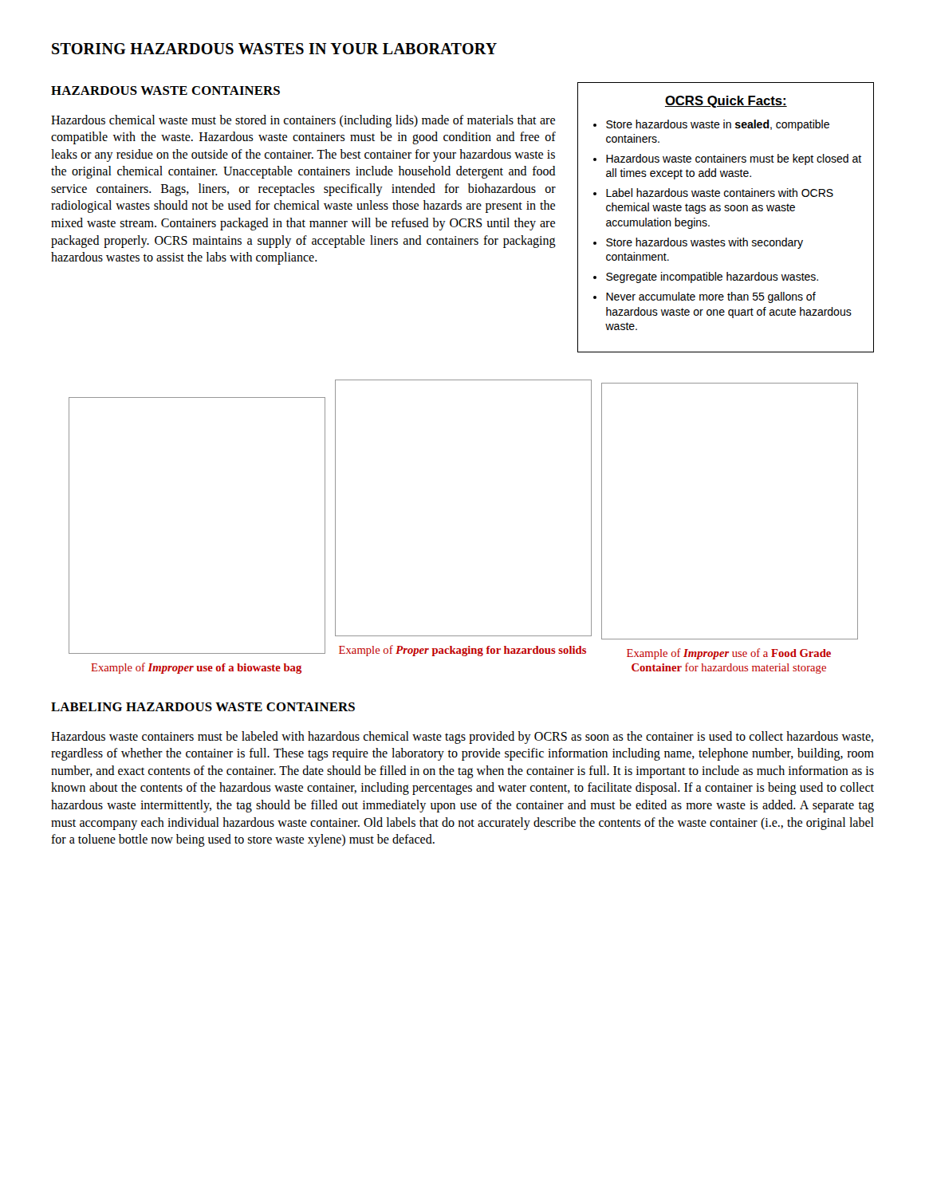STORING HAZARDOUS WASTES IN YOUR LABORATORY
HAZARDOUS WASTE CONTAINERS
Hazardous chemical waste must be stored in containers (including lids) made of materials that are compatible with the waste. Hazardous waste containers must be in good condition and free of leaks or any residue on the outside of the container. The best container for your hazardous waste is the original chemical container. Unacceptable containers include household detergent and food service containers. Bags, liners, or receptacles specifically intended for biohazardous or radiological wastes should not be used for chemical waste unless those hazards are present in the mixed waste stream. Containers packaged in that manner will be refused by OCRS until they are packaged properly. OCRS maintains a supply of acceptable liners and containers for packaging hazardous wastes to assist the labs with compliance.
OCRS Quick Facts:
Store hazardous waste in sealed, compatible containers.
Hazardous waste containers must be kept closed at all times except to add waste.
Label hazardous waste containers with OCRS chemical waste tags as soon as waste accumulation begins.
Store hazardous wastes with secondary containment.
Segregate incompatible hazardous wastes.
Never accumulate more than 55 gallons of hazardous waste or one quart of acute hazardous waste.
Example of Improper use of a biowaste bag
Example of Proper packaging for hazardous solids
Example of Improper use of a Food Grade Container for hazardous material storage
LABELING HAZARDOUS WASTE CONTAINERS
Hazardous waste containers must be labeled with hazardous chemical waste tags provided by OCRS as soon as the container is used to collect hazardous waste, regardless of whether the container is full. These tags require the laboratory to provide specific information including name, telephone number, building, room number, and exact contents of the container. The date should be filled in on the tag when the container is full. It is important to include as much information as is known about the contents of the hazardous waste container, including percentages and water content, to facilitate disposal. If a container is being used to collect hazardous waste intermittently, the tag should be filled out immediately upon use of the container and must be edited as more waste is added. A separate tag must accompany each individual hazardous waste container. Old labels that do not accurately describe the contents of the waste container (i.e., the original label for a toluene bottle now being used to store waste xylene) must be defaced.